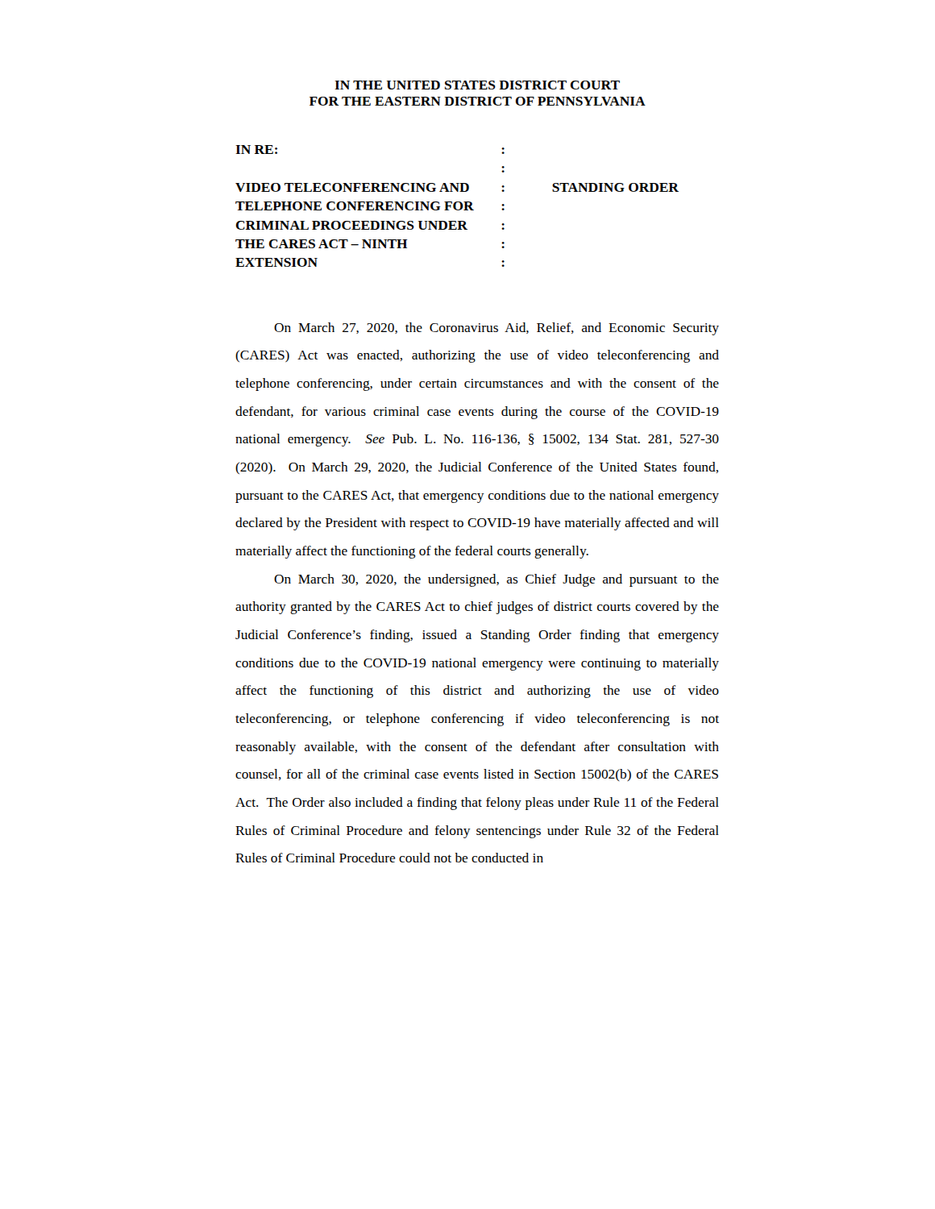IN THE UNITED STATES DISTRICT COURT
FOR THE EASTERN DISTRICT OF PENNSYLVANIA
| IN RE: | : | |
| | : | |
| VIDEO TELECONFERENCING AND | : | STANDING ORDER |
| TELEPHONE CONFERENCING FOR | : | |
| CRIMINAL PROCEEDINGS UNDER | : | |
| THE CARES ACT – NINTH | : | |
| EXTENSION | : | |
On March 27, 2020, the Coronavirus Aid, Relief, and Economic Security (CARES) Act was enacted, authorizing the use of video teleconferencing and telephone conferencing, under certain circumstances and with the consent of the defendant, for various criminal case events during the course of the COVID-19 national emergency. See Pub. L. No. 116-136, § 15002, 134 Stat. 281, 527-30 (2020). On March 29, 2020, the Judicial Conference of the United States found, pursuant to the CARES Act, that emergency conditions due to the national emergency declared by the President with respect to COVID-19 have materially affected and will materially affect the functioning of the federal courts generally.
On March 30, 2020, the undersigned, as Chief Judge and pursuant to the authority granted by the CARES Act to chief judges of district courts covered by the Judicial Conference’s finding, issued a Standing Order finding that emergency conditions due to the COVID-19 national emergency were continuing to materially affect the functioning of this district and authorizing the use of video teleconferencing, or telephone conferencing if video teleconferencing is not reasonably available, with the consent of the defendant after consultation with counsel, for all of the criminal case events listed in Section 15002(b) of the CARES Act. The Order also included a finding that felony pleas under Rule 11 of the Federal Rules of Criminal Procedure and felony sentencings under Rule 32 of the Federal Rules of Criminal Procedure could not be conducted in